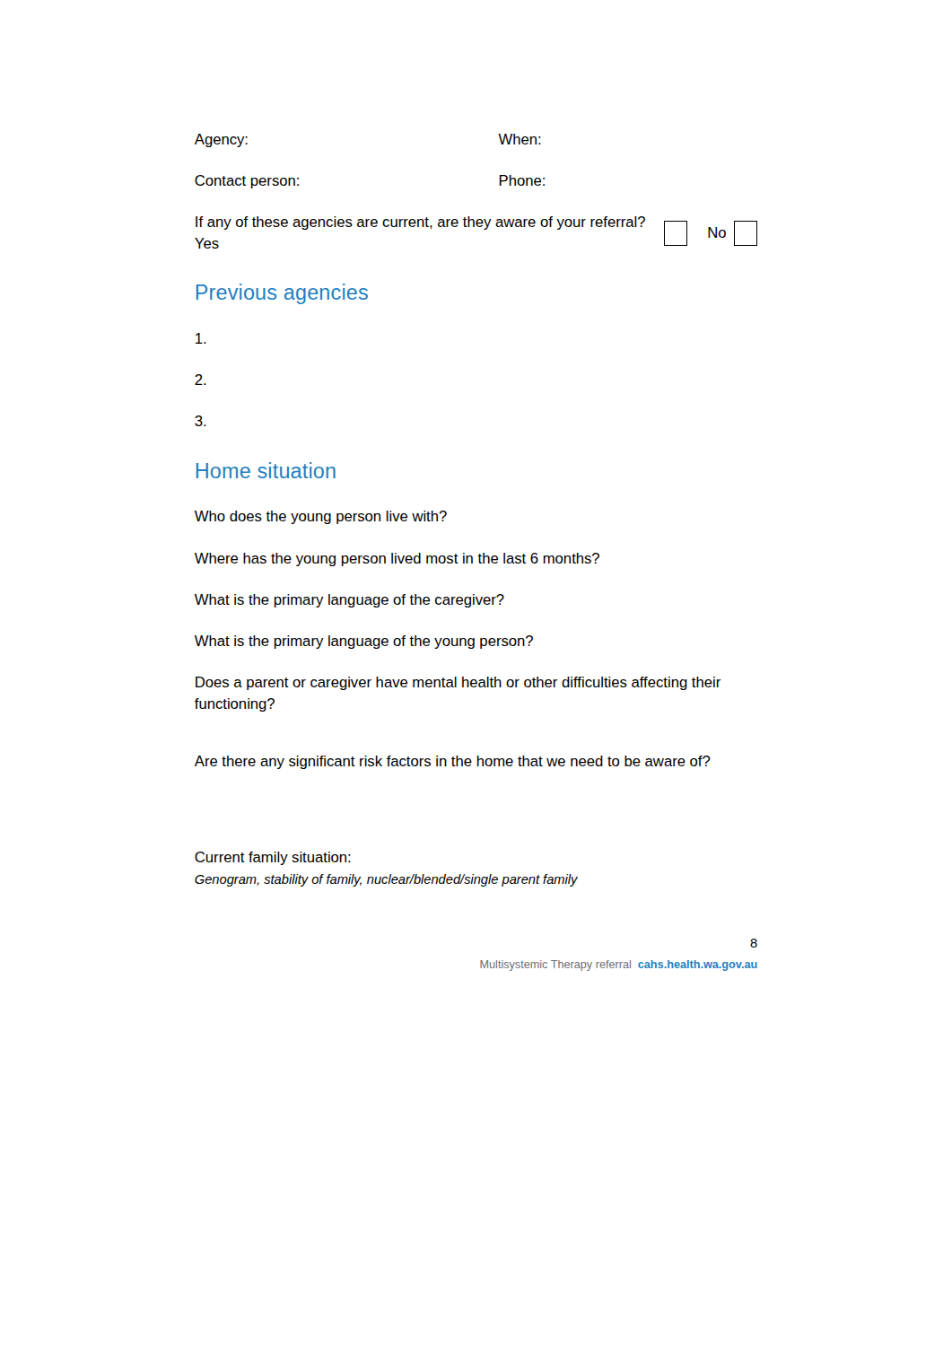Agency:
When:
Contact person:
Phone:
If any of these agencies are current, are they aware of your referral? Yes No
Previous agencies
1.
2.
3.
Home situation
Who does the young person live with?
Where has the young person lived most in the last 6 months?
What is the primary language of the caregiver?
What is the primary language of the young person?
Does a parent or caregiver have mental health or other difficulties affecting their functioning?
Are there any significant risk factors in the home that we need to be aware of?
Current family situation:
Genogram, stability of family, nuclear/blended/single parent family
8
Multisystemic Therapy referral cahs.health.wa.gov.au